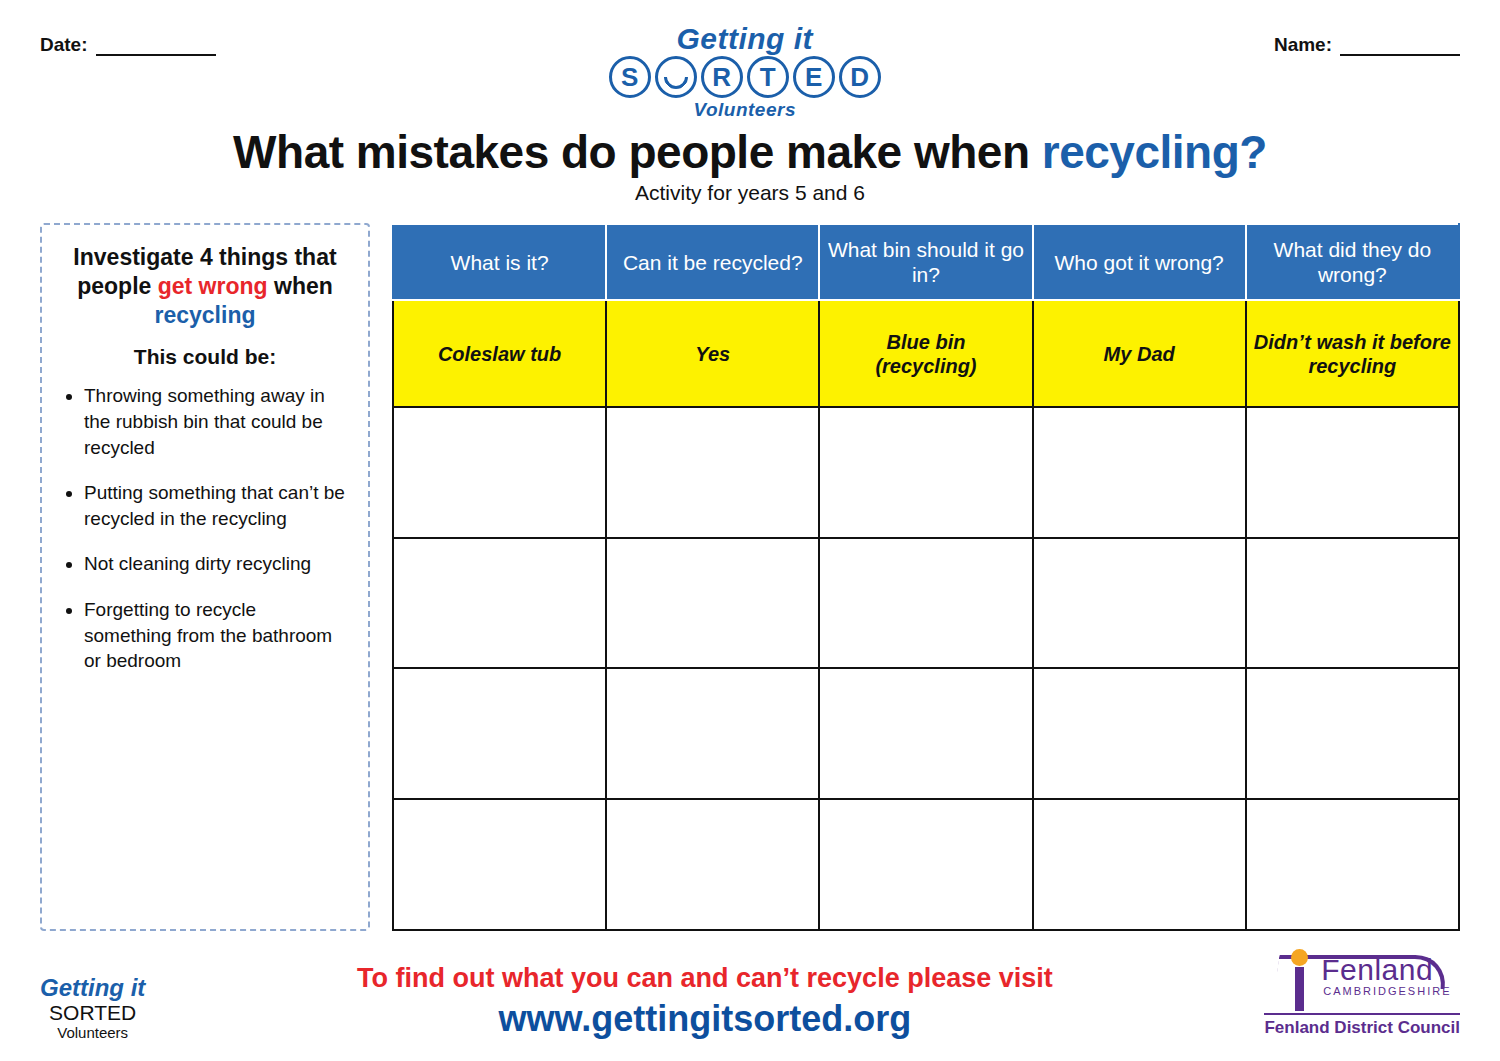Date:
Getting it
SORTED
Volunteers
Name:
What mistakes do people make when recycling?
Activity for years 5 and 6
Investigate 4 things that people get wrong when recycling
This could be:
Throwing something away in the rubbish bin that could be recycled
Putting something that can’t be recycled in the recycling
Not cleaning dirty recycling
Forgetting to recycle something from the bathroom or bedroom
| What is it? | Can it be recycled? | What bin should it go in? | Who got it wrong? | What did they do wrong? |
| --- | --- | --- | --- | --- |
| Coleslaw tub | Yes | Blue bin (recycling) | My Dad | Didn’t wash it before recycling |
Getting it
SORTED
Volunteers
To find out what you can and can’t recycle please visit
www.gettingitsorted.org
Fenland
CAMBRIDGESHIRE
Fenland District Council